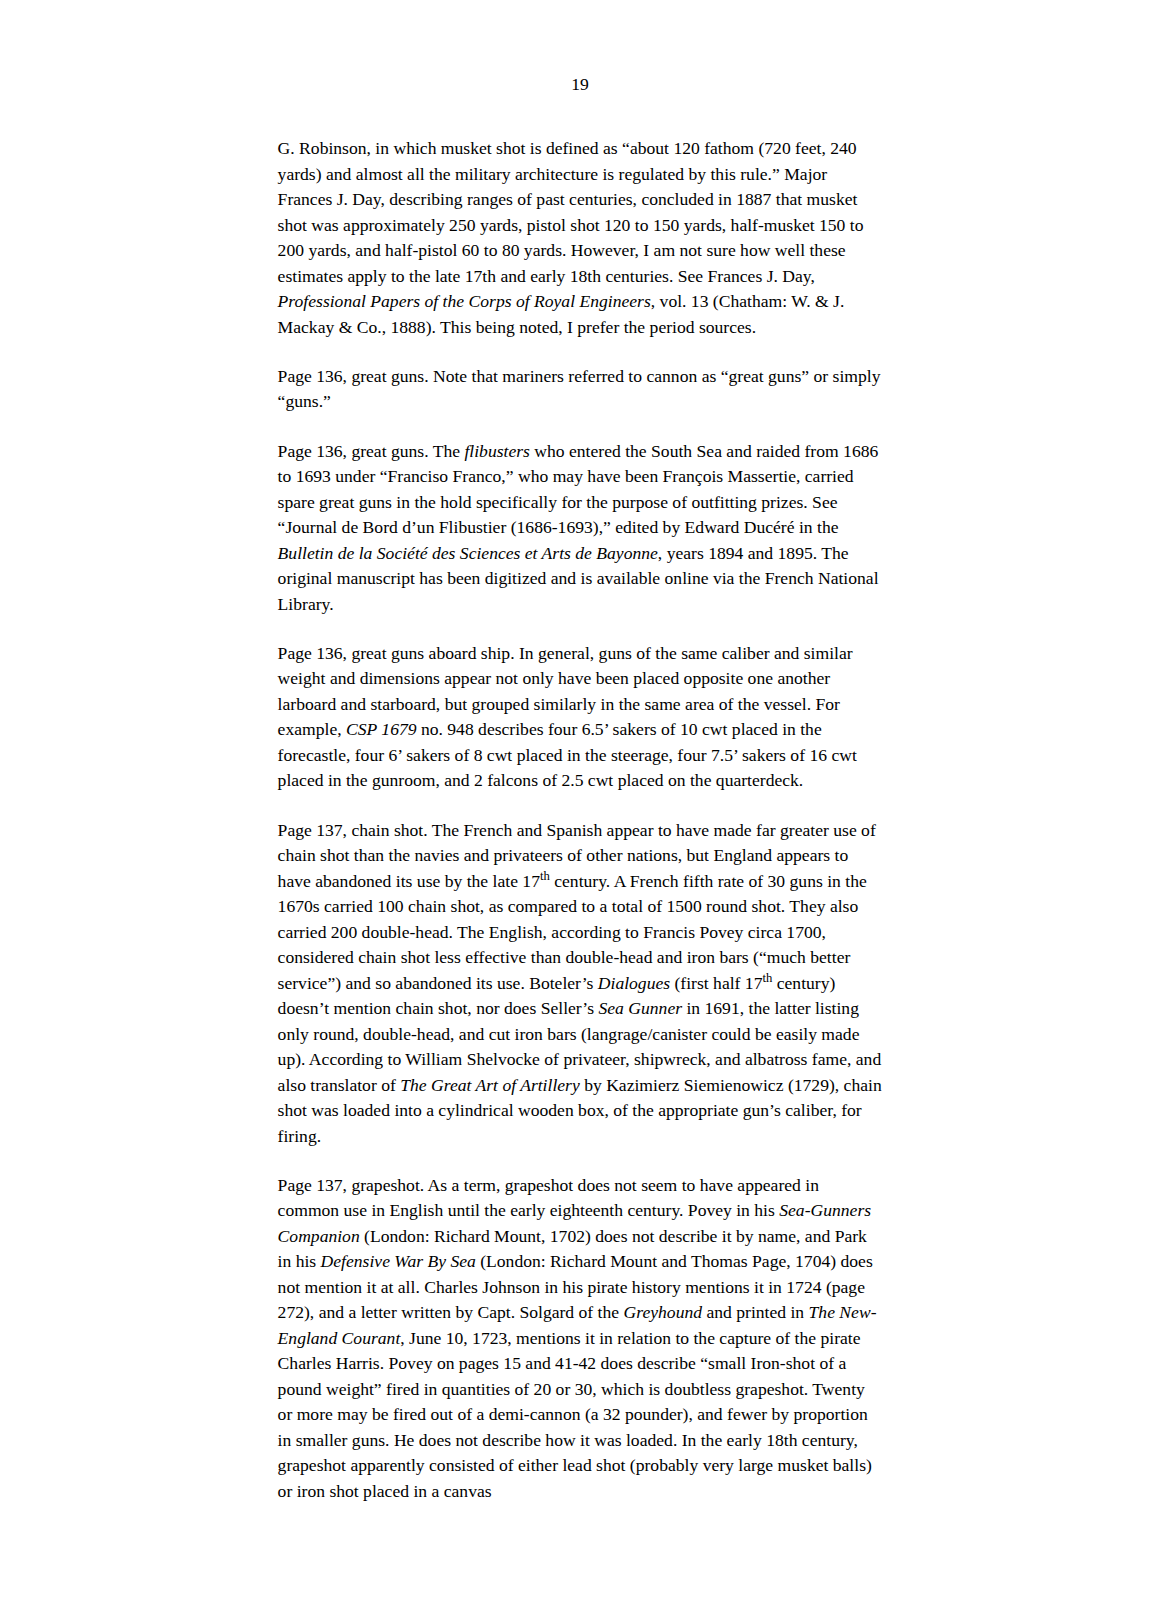19
G. Robinson, in which musket shot is defined as “about 120 fathom (720 feet, 240 yards) and almost all the military architecture is regulated by this rule.” Major Frances J. Day, describing ranges of past centuries, concluded in 1887 that musket shot was approximately 250 yards, pistol shot 120 to 150 yards, half-musket 150 to 200 yards, and half-pistol 60 to 80 yards. However, I am not sure how well these estimates apply to the late 17th and early 18th centuries. See Frances J. Day, Professional Papers of the Corps of Royal Engineers, vol. 13 (Chatham: W. & J. Mackay & Co., 1888). This being noted, I prefer the period sources.
Page 136, great guns. Note that mariners referred to cannon as “great guns” or simply “guns.”
Page 136, great guns. The flibusters who entered the South Sea and raided from 1686 to 1693 under “Franciso Franco,” who may have been François Massertie, carried spare great guns in the hold specifically for the purpose of outfitting prizes. See “Journal de Bord d’un Flibustier (1686-1693),” edited by Edward Ducéré in the Bulletin de la Société des Sciences et Arts de Bayonne, years 1894 and 1895. The original manuscript has been digitized and is available online via the French National Library.
Page 136, great guns aboard ship. In general, guns of the same caliber and similar weight and dimensions appear not only have been placed opposite one another larboard and starboard, but grouped similarly in the same area of the vessel. For example, CSP 1679 no. 948 describes four 6.5’ sakers of 10 cwt placed in the forecastle, four 6’ sakers of 8 cwt placed in the steerage, four 7.5’ sakers of 16 cwt placed in the gunroom, and 2 falcons of 2.5 cwt placed on the quarterdeck.
Page 137, chain shot. The French and Spanish appear to have made far greater use of chain shot than the navies and privateers of other nations, but England appears to have abandoned its use by the late 17th century. A French fifth rate of 30 guns in the 1670s carried 100 chain shot, as compared to a total of 1500 round shot. They also carried 200 double-head. The English, according to Francis Povey circa 1700, considered chain shot less effective than double-head and iron bars (“much better service”) and so abandoned its use. Boteler’s Dialogues (first half 17th century) doesn’t mention chain shot, nor does Seller’s Sea Gunner in 1691, the latter listing only round, double-head, and cut iron bars (langrage/canister could be easily made up). According to William Shelvocke of privateer, shipwreck, and albatross fame, and also translator of The Great Art of Artillery by Kazimierz Siemienowicz (1729), chain shot was loaded into a cylindrical wooden box, of the appropriate gun’s caliber, for firing.
Page 137, grapeshot. As a term, grapeshot does not seem to have appeared in common use in English until the early eighteenth century. Povey in his Sea-Gunners Companion (London: Richard Mount, 1702) does not describe it by name, and Park in his Defensive War By Sea (London: Richard Mount and Thomas Page, 1704) does not mention it at all. Charles Johnson in his pirate history mentions it in 1724 (page 272), and a letter written by Capt. Solgard of the Greyhound and printed in The New-England Courant, June 10, 1723, mentions it in relation to the capture of the pirate Charles Harris. Povey on pages 15 and 41-42 does describe “small Iron-shot of a pound weight” fired in quantities of 20 or 30, which is doubtless grapeshot. Twenty or more may be fired out of a demi-cannon (a 32 pounder), and fewer by proportion in smaller guns. He does not describe how it was loaded. In the early 18th century, grapeshot apparently consisted of either lead shot (probably very large musket balls) or iron shot placed in a canvas